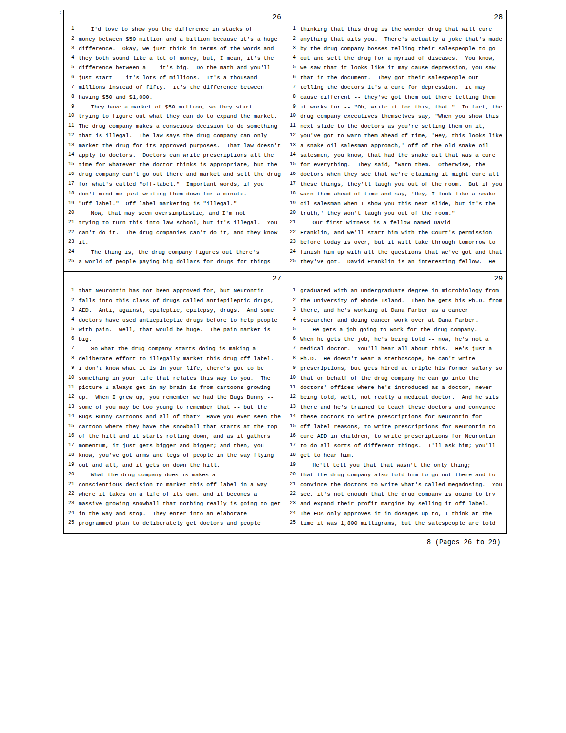:
| 26 / 1 / I'd love to show you the difference in stacks of / / 2 / money between $50 million and a billion because it's a huge / / 3 / difference. Okay, we just think in terms of the words and / / 4 / they both sound like a lot of money, but, I mean, it's the / / 5 / difference between a -- it's big. Do the math and you'll / / 6 / just start -- it's lots of millions. It's a thousand / / 7 / millions instead of fifty. It's the difference between / / 8 / having $50 and $1,000. / / 9 / They have a market of $50 million, so they start / / 10 / trying to figure out what they can do to expand the market. / / 11 / The drug company makes a conscious decision to do something / / 12 / that is illegal. The law says the drug company can only / / 13 / market the drug for its approved purposes. That law doesn't / / 14 / apply to doctors. Doctors can write prescriptions all the / / 15 / time for whatever the doctor thinks is appropriate, but the / / 16 / drug company can't go out there and market and sell the drug / / 17 / for what's called "off-label." Important words, if you / / 18 / don't mind me just writing them down for a minute. / / 19 / "Off-label." Off-label marketing is "illegal." / / 20 / Now, that may seem oversimplistic, and I'm not / / 21 / trying to turn this into law school, but it's illegal. You / / 22 / can't do it. The drug companies can't do it, and they know / / 23 / it. / / 24 / The thing is, the drug company figures out there's / / 25 / a world of people paying big dollars for drugs for things / | 28 / 1 / thinking that this drug is the wonder drug that will cure / / 2 / anything that ails you. There's actually a joke that's made / / 3 / by the drug company bosses telling their salespeople to go / / 4 / out and sell the drug for a myriad of diseases. You know, / / 5 / we saw that it looks like it may cause depression, you saw / / 6 / that in the document. They got their salespeople out / / 7 / telling the doctors it's a cure for depression. It may / / 8 / cause different -- they've got them out there telling them / / 9 / it works for -- "Oh, write it for this, that." In fact, the / / 10 / drug company executives themselves say, "When you show this / / 11 / next slide to the doctors as you're selling them on it, / / 12 / you've got to warn them ahead of time, 'Hey, this looks like / / 13 / a snake oil salesman approach,' off of the old snake oil / / 14 / salesmen, you know, that had the snake oil that was a cure / / 15 / for everything. They said, "Warn them. Otherwise, the / / 16 / doctors when they see that we're claiming it might cure all / / 17 / these things, they'll laugh you out of the room. But if you / / 18 / warn them ahead of time and say, 'Hey, I look like a snake / / 19 / oil salesman when I show you this next slide, but it's the / / 20 / truth,' they won't laugh you out of the room." / / 21 / Our first witness is a fellow named David / / 22 / Franklin, and we'll start him with the Court's permission / / 23 / before today is over, but it will take through tomorrow to / / 24 / finish him up with all the questions that we've got and that / / 25 / they've got. David Franklin is an interesting fellow. He / |
| 27 / 1 / that Neurontin has not been approved for, but Neurontin / / 2 / falls into this class of drugs called antiepileptic drugs, / / 3 / AED. Anti, against, epileptic, epilepsy, drugs. And some / / 4 / doctors have used antiepileptic drugs before to help people / / 5 / with pain. Well, that would be huge. The pain market is / / 6 / big. / / 7 / So what the drug company starts doing is making a / / 8 / deliberate effort to illegally market this drug off-label. / / 9 / I don't know what it is in your life, there's got to be / / 10 / something in your life that relates this way to you. The / / 11 / picture I always get in my brain is from cartoons growing / / 12 / up. When I grew up, you remember we had the Bugs Bunny -- / / 13 / some of you may be too young to remember that -- but the / / 14 / Bugs Bunny cartoons and all of that? Have you ever seen the / / 15 / cartoon where they have the snowball that starts at the top / / 16 / of the hill and it starts rolling down, and as it gathers / / 17 / momentum, it just gets bigger and bigger; and then, you / / 18 / know, you've got arms and legs of people in the way flying / / 19 / out and all, and it gets on down the hill. / / 20 / What the drug company does is makes a / / 21 / conscientious decision to market this off-label in a way / / 22 / where it takes on a life of its own, and it becomes a / / 23 / massive growing snowball that nothing really is going to get / / 24 / in the way and stop. They enter into an elaborate / / 25 / programmed plan to deliberately get doctors and people / | 29 / 1 / graduated with an undergraduate degree in microbiology from / / 2 / the University of Rhode Island. Then he gets his Ph.D. from / / 3 / there, and he's working at Dana Farber as a cancer / / 4 / researcher and doing cancer work over at Dana Farber. / / 5 / He gets a job going to work for the drug company. / / 6 / When he gets the job, he's being told -- now, he's not a / / 7 / medical doctor. You'll hear all about this. He's just a / / 8 / Ph.D. He doesn't wear a stethoscope, he can't write / / 9 / prescriptions, but gets hired at triple his former salary so / / 10 / that on behalf of the drug company he can go into the / / 11 / doctors' offices where he's introduced as a doctor, never / / 12 / being told, well, not really a medical doctor. And he sits / / 13 / there and he's trained to teach these doctors and convince / / 14 / these doctors to write prescriptions for Neurontin for / / 15 / off-label reasons, to write prescriptions for Neurontin to / / 16 / cure ADD in children, to write prescriptions for Neurontin / / 17 / to do all sorts of different things. I'll ask him; you'll / / 18 / get to hear him. / / 19 / He'll tell you that that wasn't the only thing; / / 20 / that the drug company also told him to go out there and to / / 21 / convince the doctors to write what's called megadosing. You / / 22 / see, it's not enough that the drug company is going to try / / 23 / and expand their profit margins by selling it off-label. / / 24 / The FDA only approves it in dosages up to, I think at the / / 25 / time it was 1,800 milligrams, but the salespeople are told / |
8 (Pages 26 to 29)